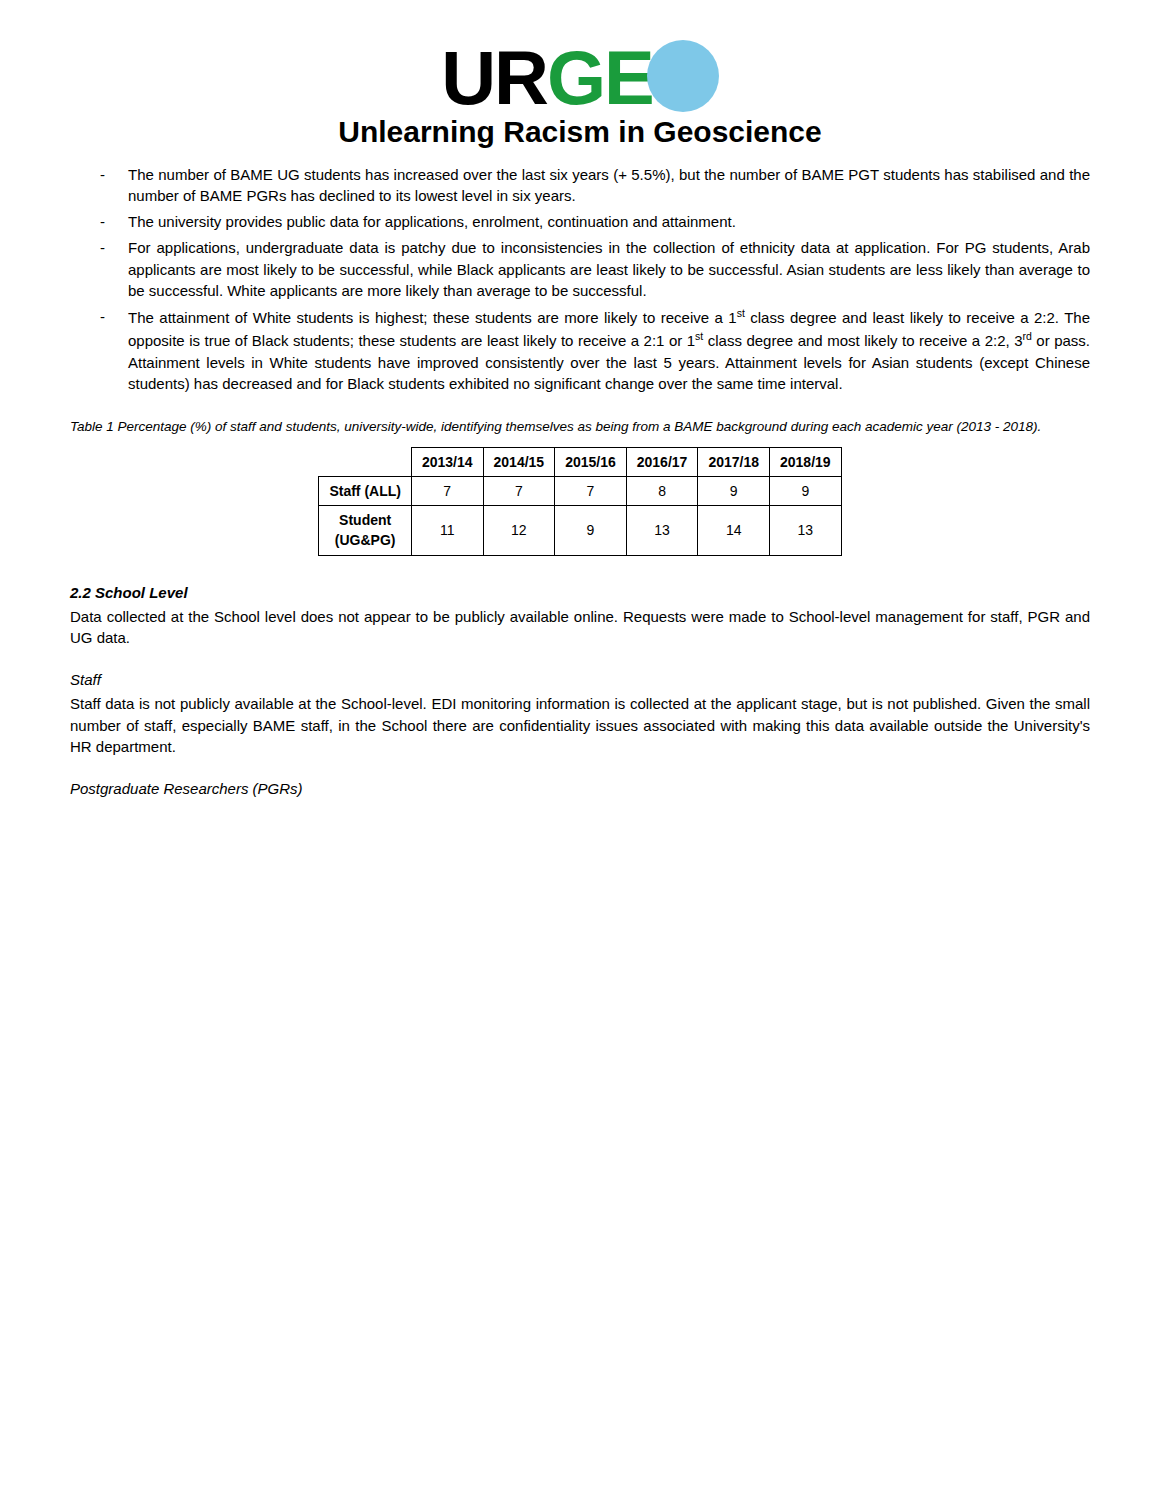URGE
Unlearning Racism in Geoscience
The number of BAME UG students has increased over the last six years (+ 5.5%), but the number of BAME PGT students has stabilised and the number of BAME PGRs has declined to its lowest level in six years.
The university provides public data for applications, enrolment, continuation and attainment.
For applications, undergraduate data is patchy due to inconsistencies in the collection of ethnicity data at application. For PG students, Arab applicants are most likely to be successful, while Black applicants are least likely to be successful. Asian students are less likely than average to be successful. White applicants are more likely than average to be successful.
The attainment of White students is highest; these students are more likely to receive a 1st class degree and least likely to receive a 2:2. The opposite is true of Black students; these students are least likely to receive a 2:1 or 1st class degree and most likely to receive a 2:2, 3rd or pass. Attainment levels in White students have improved consistently over the last 5 years. Attainment levels for Asian students (except Chinese students) has decreased and for Black students exhibited no significant change over the same time interval.
Table 1 Percentage (%) of staff and students, university-wide, identifying themselves as being from a BAME background during each academic year (2013 - 2018).
| | 2013/14 | 2014/15 | 2015/16 | 2016/17 | 2017/18 | 2018/19 |
| Staff (ALL) | 7 | 7 | 7 | 8 | 9 | 9 |
| Student (UG&PG) | 11 | 12 | 9 | 13 | 14 | 13 |
2.2 School Level
Data collected at the School level does not appear to be publicly available online. Requests were made to School-level management for staff, PGR and UG data.
Staff
Staff data is not publicly available at the School-level. EDI monitoring information is collected at the applicant stage, but is not published. Given the small number of staff, especially BAME staff, in the School there are confidentiality issues associated with making this data available outside the University's HR department.
Postgraduate Researchers (PGRs)